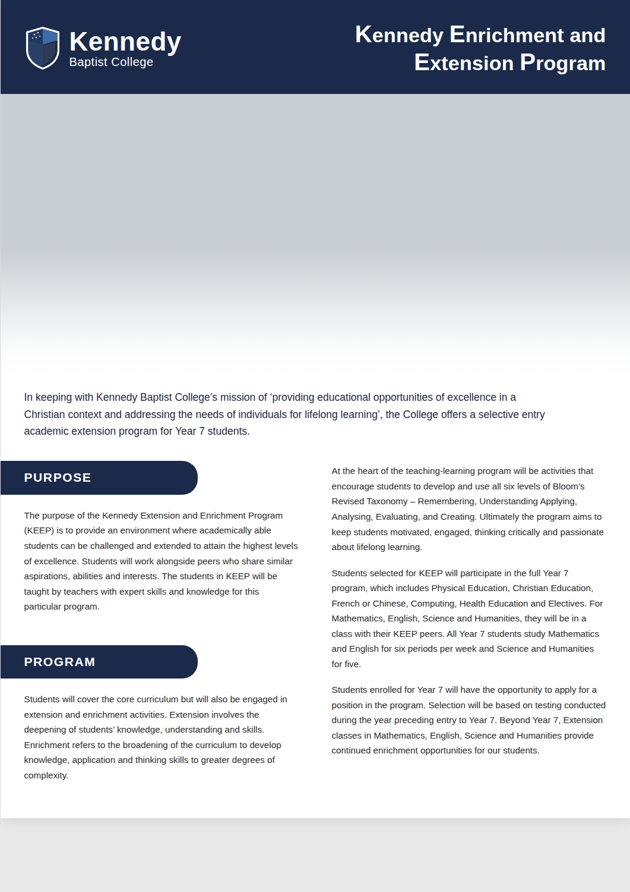Kennedy Baptist College
Kennedy Enrichment and
Extension Program
In keeping with Kennedy Baptist College’s mission of ‘providing educational opportunities of excellence in a Christian context and addressing the needs of individuals for lifelong learning’, the College offers a selective entry academic extension program for Year 7 students.
Purpose
The purpose of the Kennedy Extension and Enrichment Program (KEEP) is to provide an environment where academically able students can be challenged and extended to attain the highest levels of excellence. Students will work alongside peers who share similar aspirations, abilities and interests. The students in KEEP will be taught by teachers with expert skills and knowledge for this particular program.
Program
Students will cover the core curriculum but will also be engaged in extension and enrichment activities. Extension involves the deepening of students’ knowledge, understanding and skills. Enrichment refers to the broadening of the curriculum to develop knowledge, application and thinking skills to greater degrees of complexity.
At the heart of the teaching-learning program will be activities that encourage students to develop and use all six levels of Bloom’s Revised Taxonomy – Remembering, Understanding Applying, Analysing, Evaluating, and Creating. Ultimately the program aims to keep students motivated, engaged, thinking critically and passionate about lifelong learning.
Students selected for KEEP will participate in the full Year 7 program, which includes Physical Education, Christian Education, French or Chinese, Computing, Health Education and Electives. For Mathematics, English, Science and Humanities, they will be in a class with their KEEP peers. All Year 7 students study Mathematics and English for six periods per week and Science and Humanities for five.
Students enrolled for Year 7 will have the opportunity to apply for a position in the program. Selection will be based on testing conducted during the year preceding entry to Year 7. Beyond Year 7, Extension classes in Mathematics, English, Science and Humanities provide continued enrichment opportunities for our students.